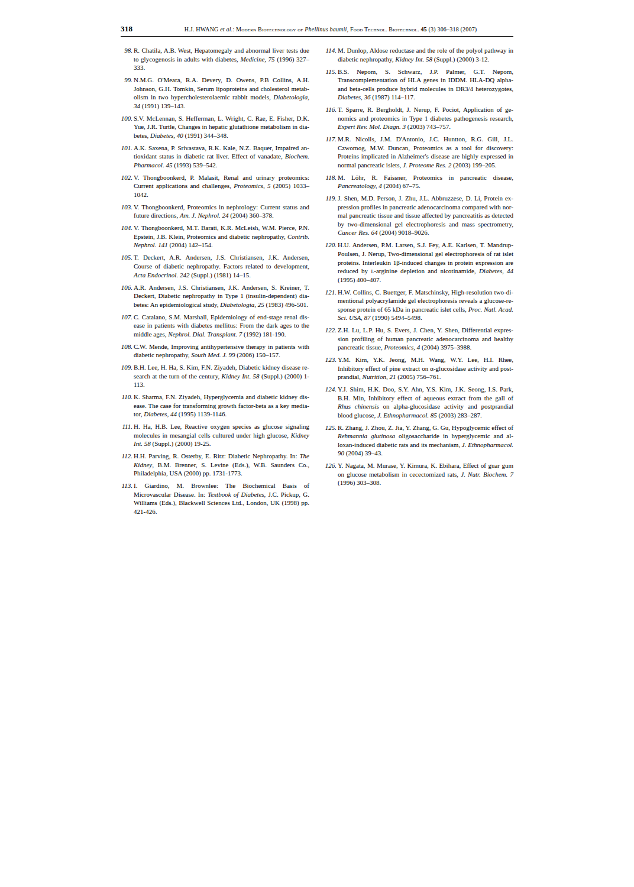318 H.J. HWANG et al.: Modern Biotechnology of Phellinus baumii, Food Technol. Biotechnol. 45 (3) 306–318 (2007)
98 R. Chatila, A.B. West, Hepatomegaly and abnormal liver tests due to glycogenosis in adults with diabetes, Medicine, 75 (1996) 327–333.
99 N.M.G. O'Meara, R.A. Devery, D. Owens, P.B Collins, A.H. Johnson, G.H. Tomkin, Serum lipoproteins and cholesterol metabolism in two hypercholesterolaemic rabbit models, Diabetologia, 34 (1991) 139–143.
100 S.V. McLennan, S. Hefferman, L. Wright, C. Rae, E. Fisher, D.K. Yue, J.R. Turtle, Changes in hepatic glutathione metabolism in diabetes, Diabetes, 40 (1991) 344–348.
101 A.K. Saxena, P. Srivastava, R.K. Kale, N.Z. Baquer, Impaired antioxidant status in diabetic rat liver. Effect of vanadate, Biochem. Pharmacol. 45 (1993) 539–542.
102 V. Thongboonkerd, P. Malasit, Renal and urinary proteomics: Current applications and challenges, Proteomics, 5 (2005) 1033–1042.
103 V. Thongboonkerd, Proteomics in nephrology: Current status and future directions, Am. J. Nephrol. 24 (2004) 360–378.
104 V. Thongboonkerd, M.T. Barati, K.R. McLeish, W.M. Pierce, P.N. Epstein, J.B. Klein, Proteomics and diabetic nephropathy, Contrib. Nephrol. 141 (2004) 142–154.
105 T. Deckert, A.R. Andersen, J.S. Christiansen, J.K. Andersen, Course of diabetic nephropathy. Factors related to development, Acta Endocrinol. 242 (Suppl.) (1981) 14–15.
106 A.R. Andersen, J.S. Christiansen, J.K. Andersen, S. Kreiner, T. Deckert, Diabetic nephropathy in Type 1 (insulin-dependent) diabetes: An epidemiological study, Diabetologia, 25 (1983) 496-501.
107 C. Catalano, S.M. Marshall, Epidemiology of end-stage renal disease in patients with diabetes mellitus: From the dark ages to the middle ages, Nephrol. Dial. Transplant. 7 (1992) 181-190.
108 C.W. Mende, Improving antihypertensive therapy in patients with diabetic nephropathy, South Med. J. 99 (2006) 150–157.
109 B.H. Lee, H. Ha, S. Kim, F.N. Ziyadeh, Diabetic kidney disease research at the turn of the century, Kidney Int. 58 (Suppl.) (2000) 1-113.
110 K. Sharma, F.N. Ziyadeh, Hyperglycemia and diabetic kidney disease. The case for transforming growth factor-beta as a key mediator, Diabetes, 44 (1995) 1139-1146.
111 H. Ha, H.B. Lee, Reactive oxygen species as glucose signaling molecules in mesangial cells cultured under high glucose, Kidney Int. 58 (Suppl.) (2000) 19-25.
112 H.H. Parving, R. Osterby, E. Ritz: Diabetic Nephropathy. In: The Kidney, B.M. Brenner, S. Levine (Eds.), W.B. Saunders Co., Philadelphia, USA (2000) pp. 1731-1773.
113 I. Giardino, M. Brownlee: The Biochemical Basis of Microvascular Disease. In: Textbook of Diabetes, J.C. Pickup, G. Williams (Eds.), Blackwell Sciences Ltd., London, UK (1998) pp. 421-426.
114 M. Dunlop, Aldose reductase and the role of the polyol pathway in diabetic nephropathy, Kidney Int. 58 (Suppl.) (2000) 3-12.
115 B.S. Nepom, S. Schwarz, J.P. Palmer, G.T. Nepom, Transcomplementation of HLA genes in IDDM. HLA-DQ alpha- and beta-cells produce hybrid molecules in DR3/4 heterozygotes, Diabetes, 36 (1987) 114–117.
116 T. Sparre, R. Bergholdt, J. Nerup, F. Pociot, Application of genomics and proteomics in Type 1 diabetes pathogenesis research, Expert Rev. Mol. Diagn. 3 (2003) 743–757.
117 M.R. Nicolls, J.M. D'Antonio, J.C. Huntton, R.G. Gill, J.L. Czwornog, M.W. Duncan, Proteomics as a tool for discovery: Proteins implicated in Alzheimer's disease are highly expressed in normal pancreatic islets, J. Proteome Res. 2 (2003) 199–205.
118 M. Löhr, R. Faissner, Proteomics in pancreatic disease, Pancreatology, 4 (2004) 67–75.
119 J. Shen, M.D. Person, J. Zhu, J.L. Abbruzzese, D. Li, Protein expression profiles in pancreatic adenocarcinoma compared with normal pancreatic tissue and tissue affected by pancreatitis as detected by two-dimensional gel electrophoresis and mass spectrometry, Cancer Res. 64 (2004) 9018–9026.
120 H.U. Andersen, P.M. Larsen, S.J. Fey, A.E. Karlsen, T. Mandrup-Poulsen, J. Nerup, Two-dimensional gel electrophoresis of rat islet proteins. Interleukin 1β-induced changes in protein expression are reduced by l-arginine depletion and nicotinamide, Diabetes, 44 (1995) 400–407.
121 H.W. Collins, C. Buettger, F. Matschinsky, High-resolution two-dimentional polyacrylamide gel electrophoresis reveals a glucose-response protein of 65 kDa in pancreatic islet cells, Proc. Natl. Acad. Sci. USA, 87 (1990) 5494–5498.
122 Z.H. Lu, L.P. Hu, S. Evers, J. Chen, Y. Shen, Differential expression profiling of human pancreatic adenocarcinoma and healthy pancreatic tissue, Proteomics, 4 (2004) 3975–3988.
123 Y.M. Kim, Y.K. Jeong, M.H. Wang, W.Y. Lee, H.I. Rhee, Inhibitory effect of pine extract on α-glucosidase activity and postprandial, Nutrition, 21 (2005) 756–761.
124 Y.J. Shim, H.K. Doo, S.Y. Ahn, Y.S. Kim, J.K. Seong, I.S. Park, B.H. Min, Inhibitory effect of aqueous extract from the gall of Rhus chinensis on alpha-glucosidase activity and postprandial blood glucose, J. Ethnopharmacol. 85 (2003) 283–287.
125 R. Zhang, J. Zhou, Z. Jia, Y. Zhang, G. Gu, Hypoglycemic effect of Rehmannia glutinosa oligosaccharide in hyperglycemic and alloxan-induced diabetic rats and its mechanism, J. Ethnopharmacol. 90 (2004) 39–43.
126 Y. Nagata, M. Murase, Y. Kimura, K. Ebihara, Effect of guar gum on glucose metabolism in cecectomized rats, J. Nutr. Biochem. 7 (1996) 303–308.